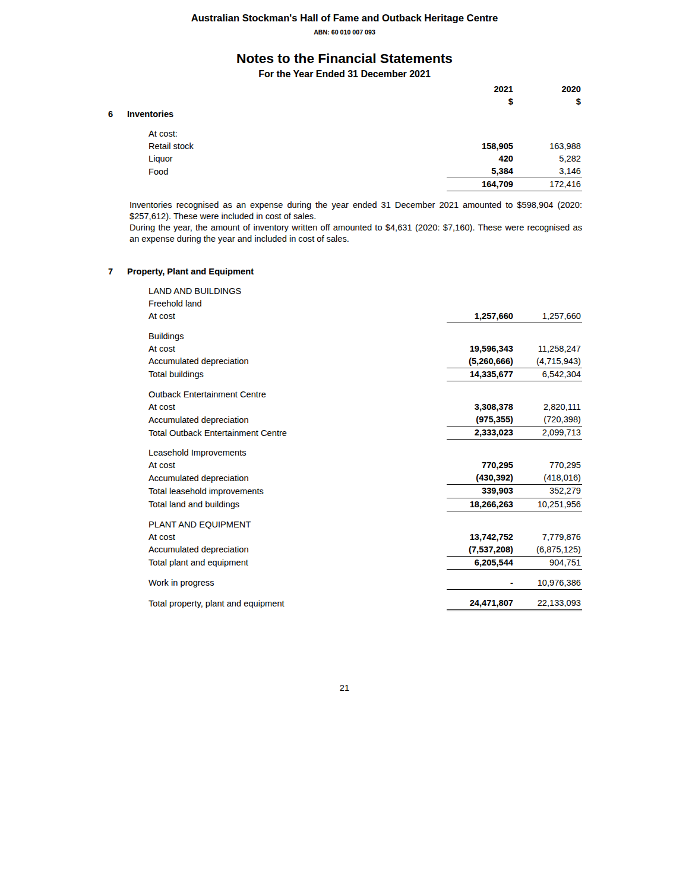Australian Stockman's Hall of Fame and Outback Heritage Centre
ABN: 60 010 007 093
Notes to the Financial Statements
For the Year Ended 31 December 2021
| | | 2021 | 2020 |
| | | $ | $ |
| 6 | Inventories | | |
| | At cost: | | |
| | Retail stock | 158,905 | 163,988 |
| | Liquor | 420 | 5,282 |
| | Food | 5,384 | 3,146 |
| | | 164,709 | 172,416 |
Inventories recognised as an expense during the year ended 31 December 2021 amounted to $598,904 (2020: $257,612). These were included in cost of sales.
During the year, the amount of inventory written off amounted to $4,631 (2020: $7,160). These were recognised as an expense during the year and included in cost of sales.
| 7 | Property, Plant and Equipment | | |
| | LAND AND BUILDINGS | | |
| | Freehold land | | |
| | At cost | 1,257,660 | 1,257,660 |
| | Buildings | | |
| | At cost | 19,596,343 | 11,258,247 |
| | Accumulated depreciation | (5,260,666) | (4,715,943) |
| | Total buildings | 14,335,677 | 6,542,304 |
| | Outback Entertainment Centre | | |
| | At cost | 3,308,378 | 2,820,111 |
| | Accumulated depreciation | (975,355) | (720,398) |
| | Total Outback Entertainment Centre | 2,333,023 | 2,099,713 |
| | Leasehold Improvements | | |
| | At cost | 770,295 | 770,295 |
| | Accumulated depreciation | (430,392) | (418,016) |
| | Total leasehold improvements | 339,903 | 352,279 |
| | Total land and buildings | 18,266,263 | 10,251,956 |
| | PLANT AND EQUIPMENT | | |
| | At cost | 13,742,752 | 7,779,876 |
| | Accumulated depreciation | (7,537,208) | (6,875,125) |
| | Total plant and equipment | 6,205,544 | 904,751 |
| | Work in progress | - | 10,976,386 |
| | Total property, plant and equipment | 24,471,807 | 22,133,093 |
21